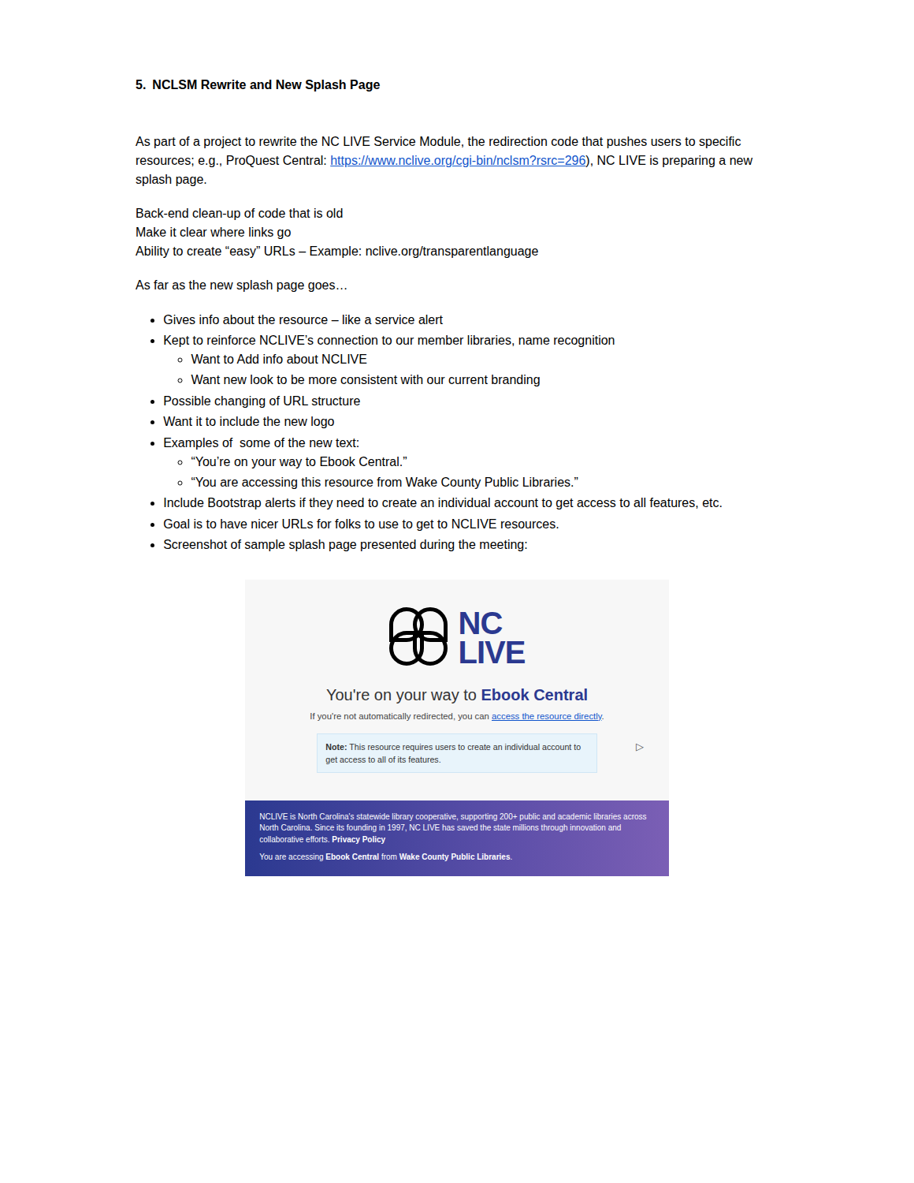5.
NCLSM Rewrite and New Splash Page
As part of a project to rewrite the NC LIVE Service Module, the redirection code that pushes users to specific resources; e.g., ProQuest Central: https://www.nclive.org/cgi-bin/nclsm?rsrc=296), NC LIVE is preparing a new splash page.
Back-end clean-up of code that is old
Make it clear where links go
Ability to create “easy” URLs – Example: nclive.org/transparentlanguage
As far as the new splash page goes…
Gives info about the resource – like a service alert
Kept to reinforce NCLIVE’s connection to our member libraries, name recognition
Want to Add info about NCLIVE
Want new look to be more consistent with our current branding
Possible changing of URL structure
Want it to include the new logo
Examples of some of the new text:
“You’re on your way to Ebook Central.”
“You are accessing this resource from Wake County Public Libraries.”
Include Bootstrap alerts if they need to create an individual account to get access to all features, etc.
Goal is to have nicer URLs for folks to use to get to NCLIVE resources.
Screenshot of sample splash page presented during the meeting:
NC
LIVE
You're on your way to Ebook Central
If you're not automatically redirected, you can access the resource directly.
Note: This resource requires users to create an individual account to get access to all of its features. ▷
NCLIVE is North Carolina's statewide library cooperative, supporting 200+ public and academic libraries across North Carolina. Since its founding in 1997, NC LIVE has saved the state millions through innovation and collaborative efforts. Privacy Policy
You are accessing Ebook Central from Wake County Public Libraries.